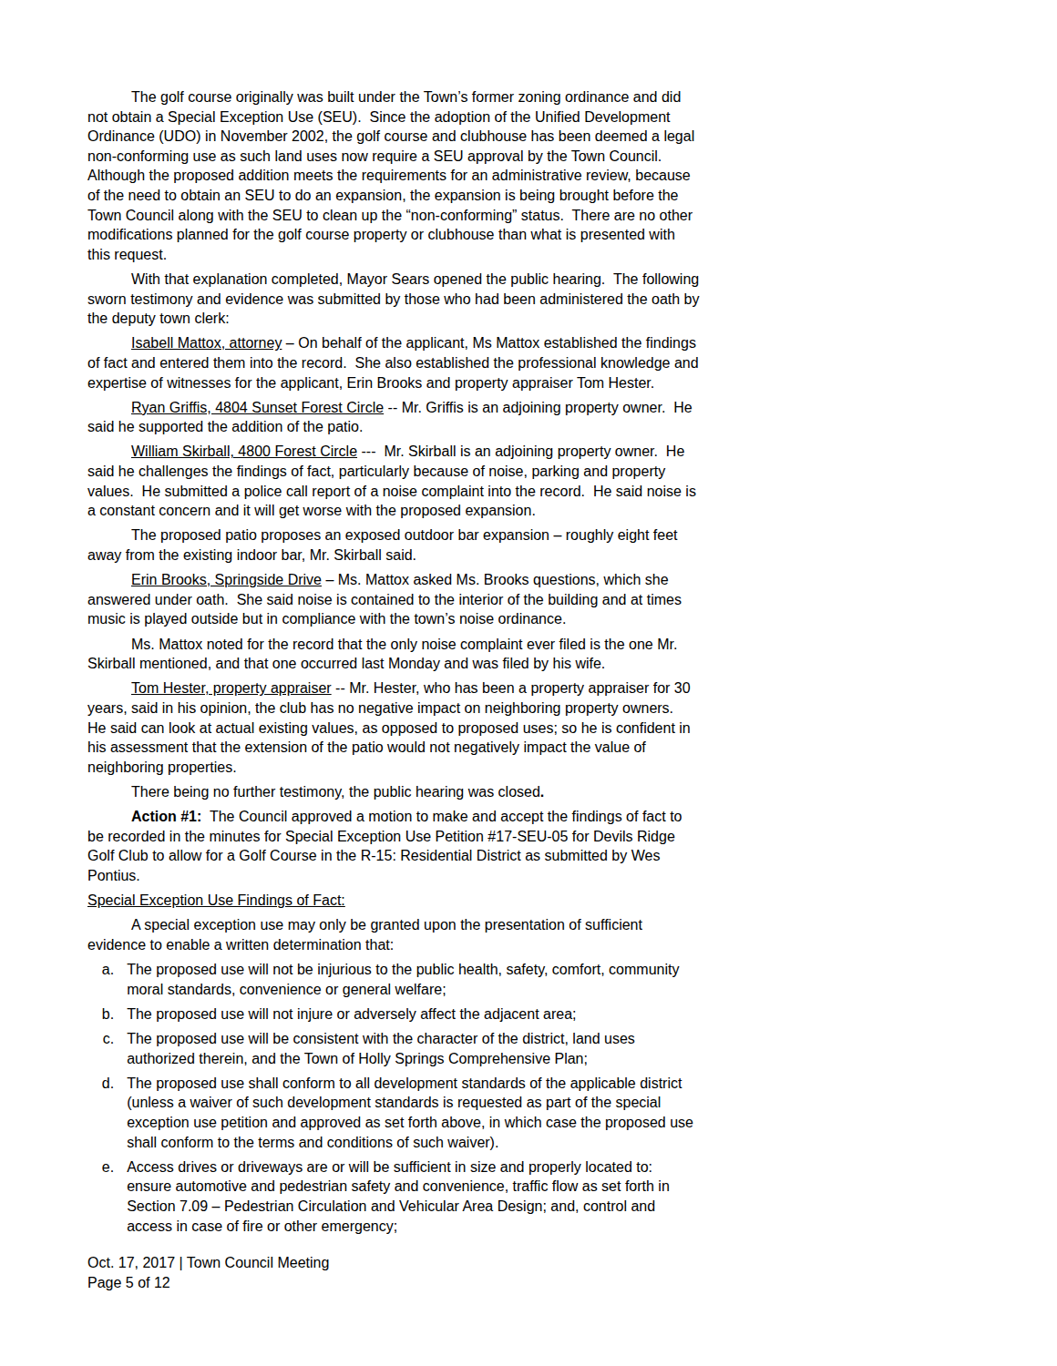The golf course originally was built under the Town’s former zoning ordinance and did not obtain a Special Exception Use (SEU). Since the adoption of the Unified Development Ordinance (UDO) in November 2002, the golf course and clubhouse has been deemed a legal non-conforming use as such land uses now require a SEU approval by the Town Council. Although the proposed addition meets the requirements for an administrative review, because of the need to obtain an SEU to do an expansion, the expansion is being brought before the Town Council along with the SEU to clean up the “non-conforming” status. There are no other modifications planned for the golf course property or clubhouse than what is presented with this request.
With that explanation completed, Mayor Sears opened the public hearing. The following sworn testimony and evidence was submitted by those who had been administered the oath by the deputy town clerk:
Isabell Mattox, attorney – On behalf of the applicant, Ms Mattox established the findings of fact and entered them into the record. She also established the professional knowledge and expertise of witnesses for the applicant, Erin Brooks and property appraiser Tom Hester.
Ryan Griffis, 4804 Sunset Forest Circle -- Mr. Griffis is an adjoining property owner. He said he supported the addition of the patio.
William Skirball, 4800 Forest Circle --- Mr. Skirball is an adjoining property owner. He said he challenges the findings of fact, particularly because of noise, parking and property values. He submitted a police call report of a noise complaint into the record. He said noise is a constant concern and it will get worse with the proposed expansion.
The proposed patio proposes an exposed outdoor bar expansion – roughly eight feet away from the existing indoor bar, Mr. Skirball said.
Erin Brooks, Springside Drive – Ms. Mattox asked Ms. Brooks questions, which she answered under oath. She said noise is contained to the interior of the building and at times music is played outside but in compliance with the town’s noise ordinance.
Ms. Mattox noted for the record that the only noise complaint ever filed is the one Mr. Skirball mentioned, and that one occurred last Monday and was filed by his wife.
Tom Hester, property appraiser -- Mr. Hester, who has been a property appraiser for 30 years, said in his opinion, the club has no negative impact on neighboring property owners. He said can look at actual existing values, as opposed to proposed uses; so he is confident in his assessment that the extension of the patio would not negatively impact the value of neighboring properties.
There being no further testimony, the public hearing was closed.
Action #1: The Council approved a motion to make and accept the findings of fact to be recorded in the minutes for Special Exception Use Petition #17-SEU-05 for Devils Ridge Golf Club to allow for a Golf Course in the R-15: Residential District as submitted by Wes Pontius.
Special Exception Use Findings of Fact:
A special exception use may only be granted upon the presentation of sufficient evidence to enable a written determination that:
The proposed use will not be injurious to the public health, safety, comfort, community moral standards, convenience or general welfare;
The proposed use will not injure or adversely affect the adjacent area;
The proposed use will be consistent with the character of the district, land uses authorized therein, and the Town of Holly Springs Comprehensive Plan;
The proposed use shall conform to all development standards of the applicable district (unless a waiver of such development standards is requested as part of the special exception use petition and approved as set forth above, in which case the proposed use shall conform to the terms and conditions of such waiver).
Access drives or driveways are or will be sufficient in size and properly located to: ensure automotive and pedestrian safety and convenience, traffic flow as set forth in Section 7.09 – Pedestrian Circulation and Vehicular Area Design; and, control and access in case of fire or other emergency;
Oct. 17, 2017 | Town Council Meeting
Page 5 of 12